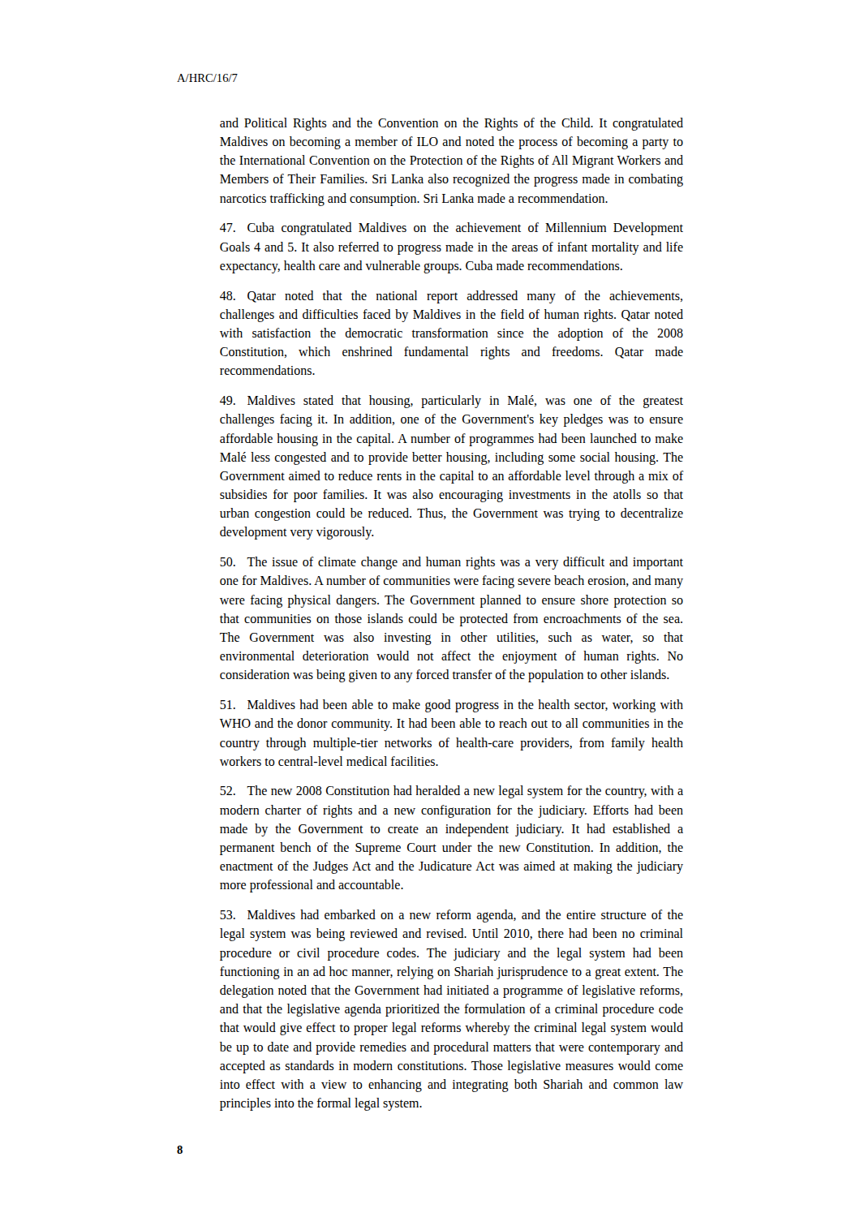A/HRC/16/7
and Political Rights and the Convention on the Rights of the Child. It congratulated Maldives on becoming a member of ILO and noted the process of becoming a party to the International Convention on the Protection of the Rights of All Migrant Workers and Members of Their Families. Sri Lanka also recognized the progress made in combating narcotics trafficking and consumption. Sri Lanka made a recommendation.
47. Cuba congratulated Maldives on the achievement of Millennium Development Goals 4 and 5. It also referred to progress made in the areas of infant mortality and life expectancy, health care and vulnerable groups. Cuba made recommendations.
48. Qatar noted that the national report addressed many of the achievements, challenges and difficulties faced by Maldives in the field of human rights. Qatar noted with satisfaction the democratic transformation since the adoption of the 2008 Constitution, which enshrined fundamental rights and freedoms. Qatar made recommendations.
49. Maldives stated that housing, particularly in Malé, was one of the greatest challenges facing it. In addition, one of the Government's key pledges was to ensure affordable housing in the capital. A number of programmes had been launched to make Malé less congested and to provide better housing, including some social housing. The Government aimed to reduce rents in the capital to an affordable level through a mix of subsidies for poor families. It was also encouraging investments in the atolls so that urban congestion could be reduced. Thus, the Government was trying to decentralize development very vigorously.
50. The issue of climate change and human rights was a very difficult and important one for Maldives. A number of communities were facing severe beach erosion, and many were facing physical dangers. The Government planned to ensure shore protection so that communities on those islands could be protected from encroachments of the sea. The Government was also investing in other utilities, such as water, so that environmental deterioration would not affect the enjoyment of human rights. No consideration was being given to any forced transfer of the population to other islands.
51. Maldives had been able to make good progress in the health sector, working with WHO and the donor community. It had been able to reach out to all communities in the country through multiple-tier networks of health-care providers, from family health workers to central-level medical facilities.
52. The new 2008 Constitution had heralded a new legal system for the country, with a modern charter of rights and a new configuration for the judiciary. Efforts had been made by the Government to create an independent judiciary. It had established a permanent bench of the Supreme Court under the new Constitution. In addition, the enactment of the Judges Act and the Judicature Act was aimed at making the judiciary more professional and accountable.
53. Maldives had embarked on a new reform agenda, and the entire structure of the legal system was being reviewed and revised. Until 2010, there had been no criminal procedure or civil procedure codes. The judiciary and the legal system had been functioning in an ad hoc manner, relying on Shariah jurisprudence to a great extent. The delegation noted that the Government had initiated a programme of legislative reforms, and that the legislative agenda prioritized the formulation of a criminal procedure code that would give effect to proper legal reforms whereby the criminal legal system would be up to date and provide remedies and procedural matters that were contemporary and accepted as standards in modern constitutions. Those legislative measures would come into effect with a view to enhancing and integrating both Shariah and common law principles into the formal legal system.
8